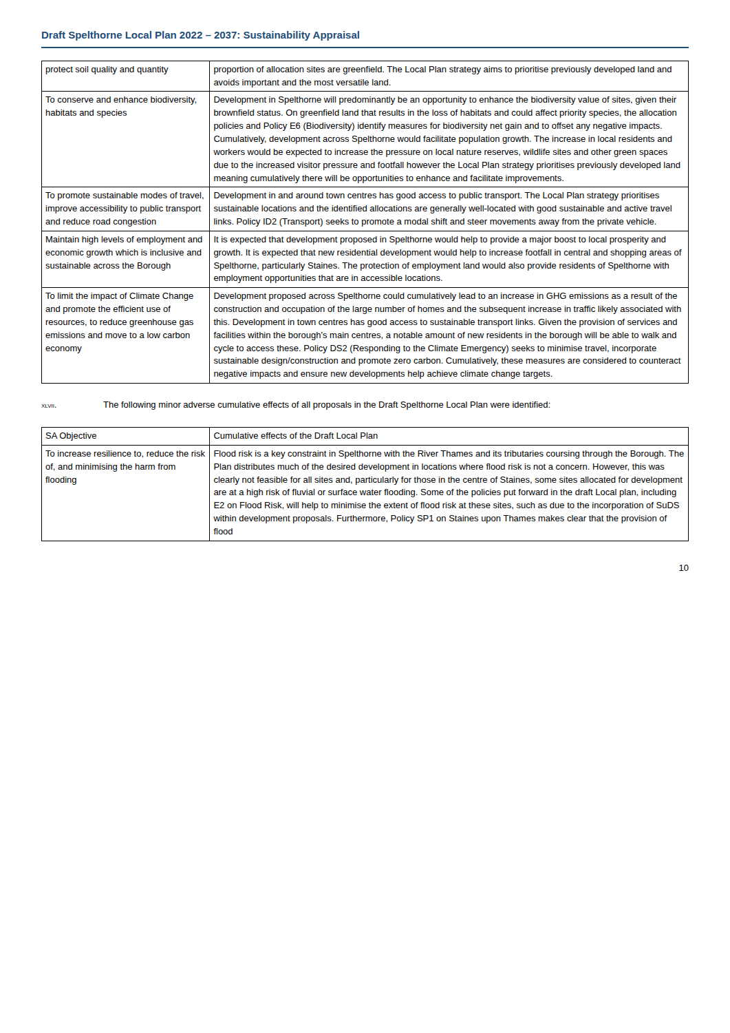Draft Spelthorne Local Plan 2022 – 2037: Sustainability Appraisal
| protect soil quality and quantity | proportion of allocation sites are greenfield. The Local Plan strategy aims to prioritise previously developed land and avoids important and the most versatile land. |
| To conserve and enhance biodiversity, habitats and species | Development in Spelthorne will predominantly be an opportunity to enhance the biodiversity value of sites, given their brownfield status. On greenfield land that results in the loss of habitats and could affect priority species, the allocation policies and Policy E6 (Biodiversity) identify measures for biodiversity net gain and to offset any negative impacts. Cumulatively, development across Spelthorne would facilitate population growth. The increase in local residents and workers would be expected to increase the pressure on local nature reserves, wildlife sites and other green spaces due to the increased visitor pressure and footfall however the Local Plan strategy prioritises previously developed land meaning cumulatively there will be opportunities to enhance and facilitate improvements. |
| To promote sustainable modes of travel, improve accessibility to public transport and reduce road congestion | Development in and around town centres has good access to public transport. The Local Plan strategy prioritises sustainable locations and the identified allocations are generally well-located with good sustainable and active travel links. Policy ID2 (Transport) seeks to promote a modal shift and steer movements away from the private vehicle. |
| Maintain high levels of employment and economic growth which is inclusive and sustainable across the Borough | It is expected that development proposed in Spelthorne would help to provide a major boost to local prosperity and growth. It is expected that new residential development would help to increase footfall in central and shopping areas of Spelthorne, particularly Staines. The protection of employment land would also provide residents of Spelthorne with employment opportunities that are in accessible locations. |
| To limit the impact of Climate Change and promote the efficient use of resources, to reduce greenhouse gas emissions and move to a low carbon economy | Development proposed across Spelthorne could cumulatively lead to an increase in GHG emissions as a result of the construction and occupation of the large number of homes and the subsequent increase in traffic likely associated with this. Development in town centres has good access to sustainable transport links. Given the provision of services and facilities within the borough's main centres, a notable amount of new residents in the borough will be able to walk and cycle to access these. Policy DS2 (Responding to the Climate Emergency) seeks to minimise travel, incorporate sustainable design/construction and promote zero carbon. Cumulatively, these measures are considered to counteract negative impacts and ensure new developments help achieve climate change targets. |
XLVII.
The following minor adverse cumulative effects of all proposals in the Draft Spelthorne Local Plan were identified:
| SA Objective | Cumulative effects of the Draft Local Plan |
| --- | --- |
| To increase resilience to, reduce the risk of, and minimising the harm from flooding | Flood risk is a key constraint in Spelthorne with the River Thames and its tributaries coursing through the Borough. The Plan distributes much of the desired development in locations where flood risk is not a concern. However, this was clearly not feasible for all sites and, particularly for those in the centre of Staines, some sites allocated for development are at a high risk of fluvial or surface water flooding. Some of the policies put forward in the draft Local plan, including E2 on Flood Risk, will help to minimise the extent of flood risk at these sites, such as due to the incorporation of SuDS within development proposals. Furthermore, Policy SP1 on Staines upon Thames makes clear that the provision of flood |
10